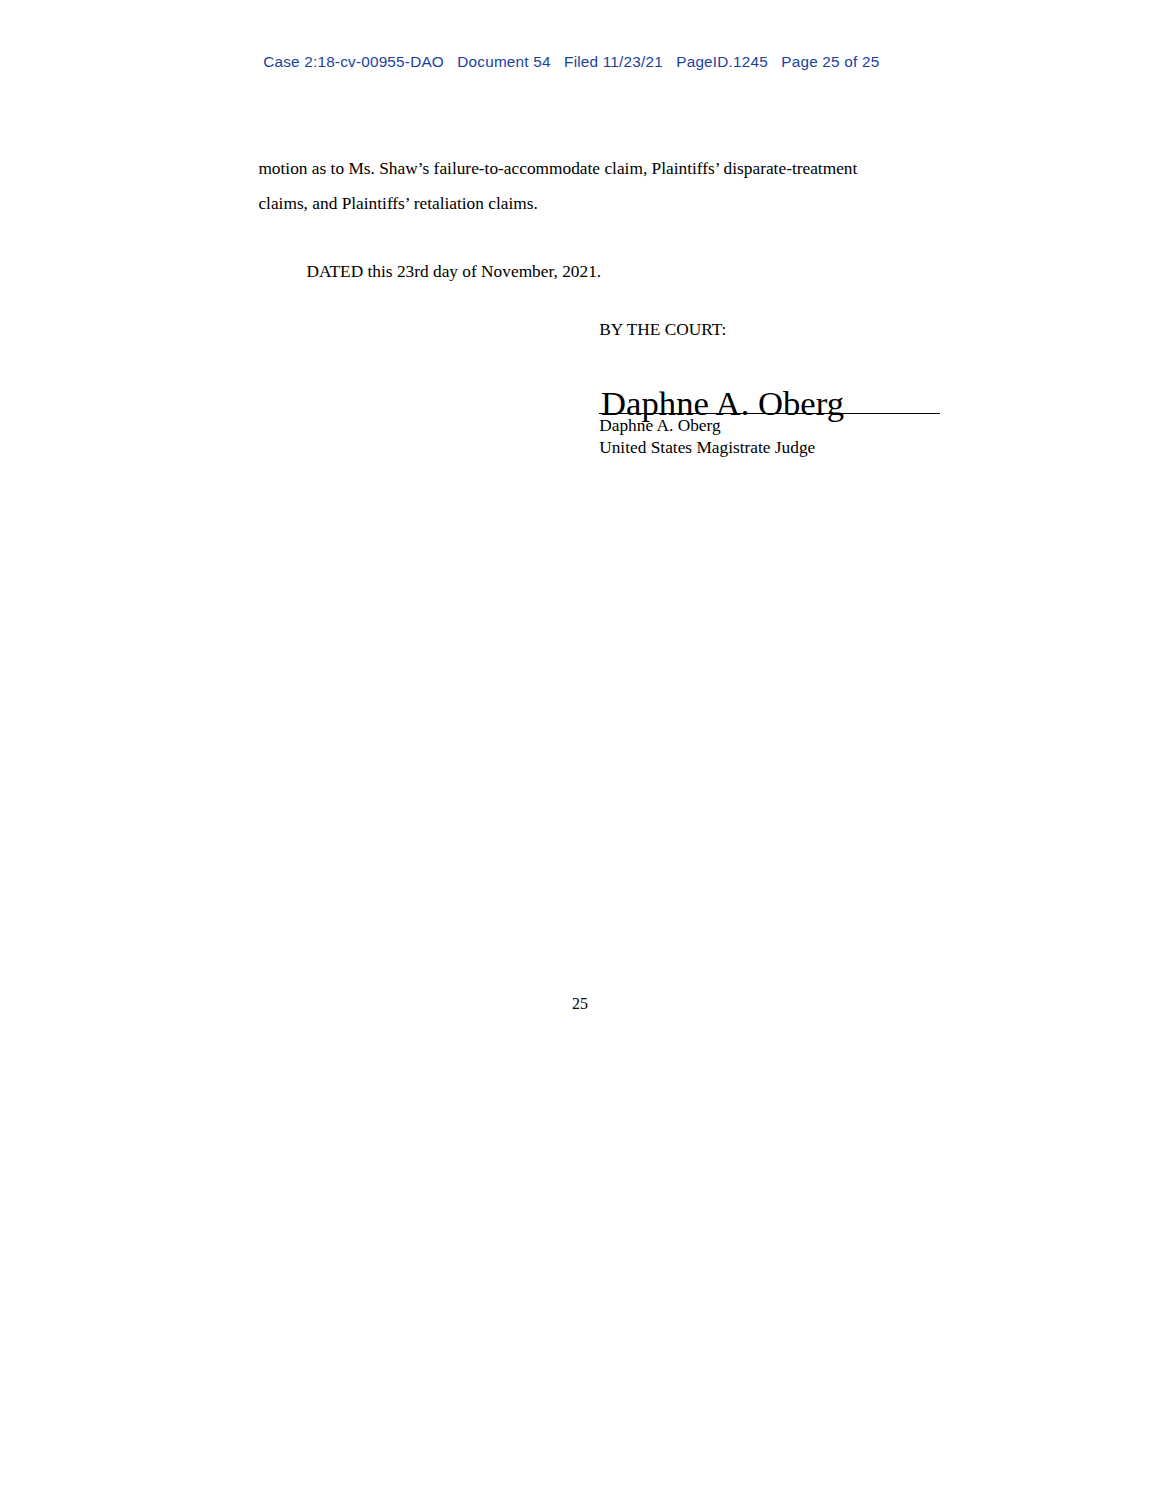Case 2:18-cv-00955-DAO Document 54 Filed 11/23/21 PageID.1245 Page 25 of 25
motion as to Ms. Shaw’s failure-to-accommodate claim, Plaintiffs’ disparate-treatment claims, and Plaintiffs’ retaliation claims.
DATED this 23rd day of November, 2021.
BY THE COURT:
Daphne A. Oberg
Daphne A. Oberg
United States Magistrate Judge
25